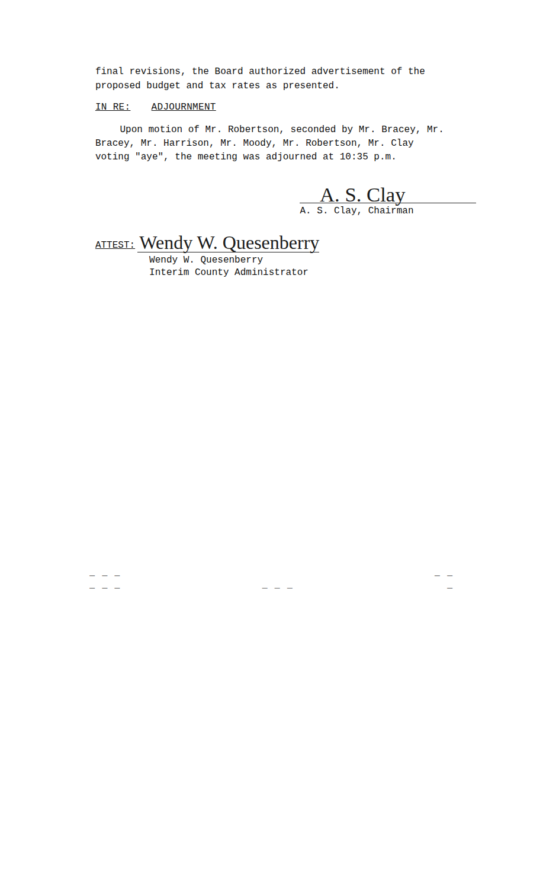final revisions, the Board authorized advertisement of the proposed budget and tax rates as presented.
IN RE: ADJOURNMENT
Upon motion of Mr. Robertson, seconded by Mr. Bracey, Mr. Bracey, Mr. Harrison, Mr. Moody, Mr. Robertson, Mr. Clay voting "aye", the meeting was adjourned at 10:35 p.m.
A. S. Clay
A. S. Clay, Chairman
ATTEST: Wendy W. Quesenberry
Wendy W. Quesenberry
Interim County Administrator
— — — — — —
— — —
— — —